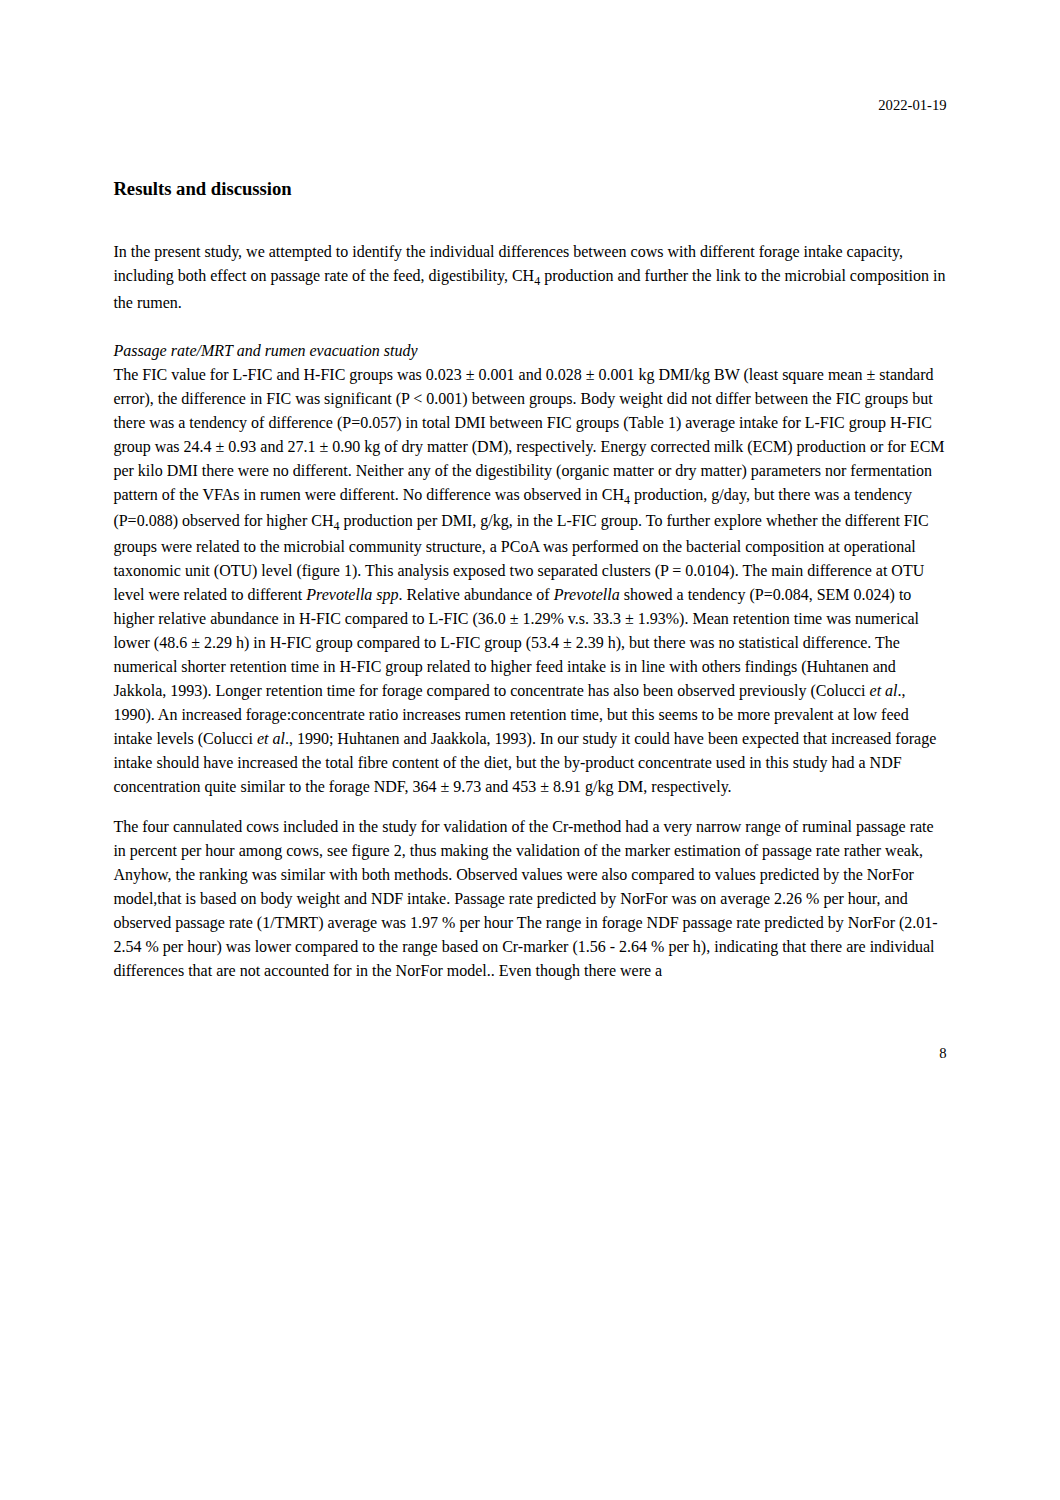2022-01-19
Results and discussion
In the present study, we attempted to identify the individual differences between cows with different forage intake capacity, including both effect on passage rate of the feed, digestibility, CH4 production and further the link to the microbial composition in the rumen.
Passage rate/MRT and rumen evacuation study
The FIC value for L-FIC and H-FIC groups was 0.023 ± 0.001 and 0.028 ± 0.001 kg DMI/kg BW (least square mean ± standard error), the difference in FIC was significant (P < 0.001) between groups. Body weight did not differ between the FIC groups but there was a tendency of difference (P=0.057) in total DMI between FIC groups (Table 1) average intake for L-FIC group H-FIC group was 24.4 ± 0.93 and 27.1 ± 0.90 kg of dry matter (DM), respectively. Energy corrected milk (ECM) production or for ECM per kilo DMI there were no different. Neither any of the digestibility (organic matter or dry matter) parameters nor fermentation pattern of the VFAs in rumen were different. No difference was observed in CH4 production, g/day, but there was a tendency (P=0.088) observed for higher CH4 production per DMI, g/kg, in the L-FIC group. To further explore whether the different FIC groups were related to the microbial community structure, a PCoA was performed on the bacterial composition at operational taxonomic unit (OTU) level (figure 1). This analysis exposed two separated clusters (P = 0.0104). The main difference at OTU level were related to different Prevotella spp. Relative abundance of Prevotella showed a tendency (P=0.084, SEM 0.024) to higher relative abundance in H-FIC compared to L-FIC (36.0 ± 1.29% v.s. 33.3 ± 1.93%). Mean retention time was numerical lower (48.6 ± 2.29 h) in H-FIC group compared to L-FIC group (53.4 ± 2.39 h), but there was no statistical difference. The numerical shorter retention time in H-FIC group related to higher feed intake is in line with others findings (Huhtanen and Jakkola, 1993). Longer retention time for forage compared to concentrate has also been observed previously (Colucci et al., 1990). An increased forage:concentrate ratio increases rumen retention time, but this seems to be more prevalent at low feed intake levels (Colucci et al., 1990; Huhtanen and Jaakkola, 1993). In our study it could have been expected that increased forage intake should have increased the total fibre content of the diet, but the by-product concentrate used in this study had a NDF concentration quite similar to the forage NDF, 364 ± 9.73 and 453 ± 8.91 g/kg DM, respectively.
The four cannulated cows included in the study for validation of the Cr-method had a very narrow range of ruminal passage rate in percent per hour among cows, see figure 2, thus making the validation of the marker estimation of passage rate rather weak, Anyhow, the ranking was similar with both methods. Observed values were also compared to values predicted by the NorFor model,that is based on body weight and NDF intake. Passage rate predicted by NorFor was on average 2.26 % per hour, and observed passage rate (1/TMRT) average was 1.97 % per hour The range in forage NDF passage rate predicted by NorFor (2.01-2.54 % per hour) was lower compared to the range based on Cr-marker (1.56 - 2.64 % per h), indicating that there are individual differences that are not accounted for in the NorFor model.. Even though there were a
8